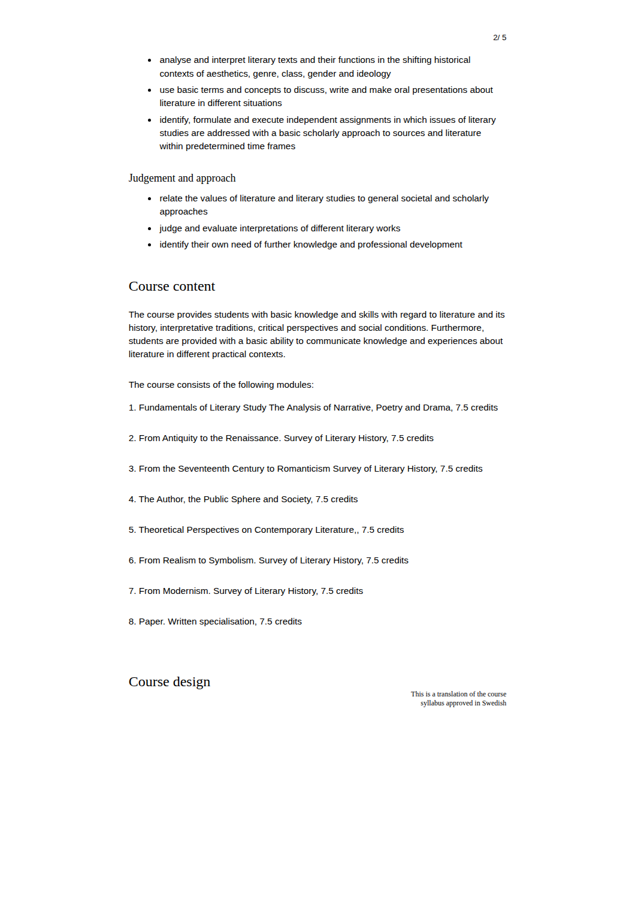2/ 5
analyse and interpret literary texts and their functions in the shifting historical contexts of aesthetics, genre, class, gender and ideology
use basic terms and concepts to discuss, write and make oral presentations about literature in different situations
identify, formulate and execute independent assignments in which issues of literary studies are addressed with a basic scholarly approach to sources and literature within predetermined time frames
Judgement and approach
relate the values of literature and literary studies to general societal and scholarly approaches
judge and evaluate interpretations of different literary works
identify their own need of further knowledge and professional development
Course content
The course provides students with basic knowledge and skills with regard to literature and its history, interpretative traditions, critical perspectives and social conditions. Furthermore, students are provided with a basic ability to communicate knowledge and experiences about literature in different practical contexts.
The course consists of the following modules:
1. Fundamentals of Literary Study The Analysis of Narrative, Poetry and Drama, 7.5 credits
2. From Antiquity to the Renaissance. Survey of Literary History, 7.5 credits
3. From the Seventeenth Century to Romanticism Survey of Literary History, 7.5 credits
4. The Author, the Public Sphere and Society, 7.5 credits
5. Theoretical Perspectives on Contemporary Literature,, 7.5 credits
6. From Realism to Symbolism. Survey of Literary History, 7.5 credits
7. From Modernism. Survey of Literary History, 7.5 credits
8. Paper. Written specialisation, 7.5 credits
Course design
This is a translation of the course
syllabus approved in Swedish